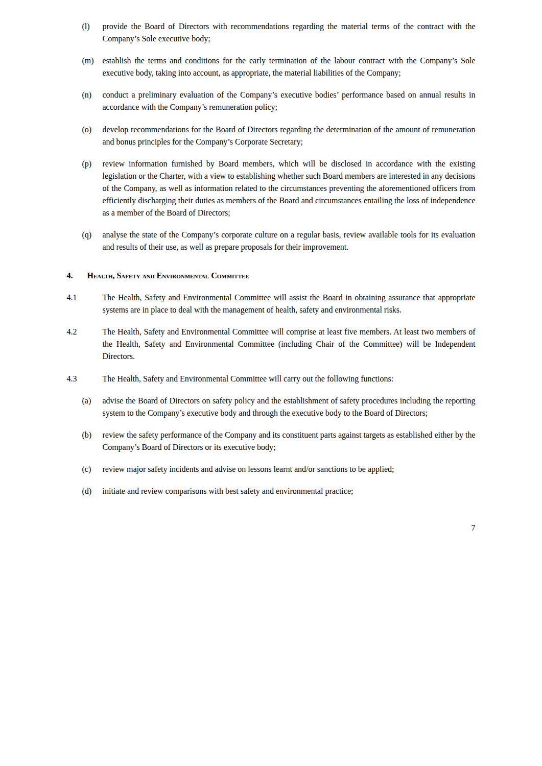(l)
provide the Board of Directors with recommendations regarding the material terms of the contract with the Company’s Sole executive body;
(m)
establish the terms and conditions for the early termination of the labour contract with the Company’s Sole executive body, taking into account, as appropriate, the material liabilities of the Company;
(n)
conduct a preliminary evaluation of the Company’s executive bodies’ performance based on annual results in accordance with the Company’s remuneration policy;
(o)
develop recommendations for the Board of Directors regarding the determination of the amount of remuneration and bonus principles for the Company’s Corporate Secretary;
(p)
review information furnished by Board members, which will be disclosed in accordance with the existing legislation or the Charter, with a view to establishing whether such Board members are interested in any decisions of the Company, as well as information related to the circumstances preventing the aforementioned officers from efficiently discharging their duties as members of the Board and circumstances entailing the loss of independence as a member of the Board of Directors;
(q)
analyse the state of the Company’s corporate culture on a regular basis, review available tools for its evaluation and results of their use, as well as prepare proposals for their improvement.
4. Health, Safety and Environmental Committee
4.1
The Health, Safety and Environmental Committee will assist the Board in obtaining assurance that appropriate systems are in place to deal with the management of health, safety and environmental risks.
4.2
The Health, Safety and Environmental Committee will comprise at least five members. At least two members of the Health, Safety and Environmental Committee (including Chair of the Committee) will be Independent Directors.
4.3
The Health, Safety and Environmental Committee will carry out the following functions:
(a)
advise the Board of Directors on safety policy and the establishment of safety procedures including the reporting system to the Company’s executive body and through the executive body to the Board of Directors;
(b)
review the safety performance of the Company and its constituent parts against targets as established either by the Company’s Board of Directors or its executive body;
(c)
review major safety incidents and advise on lessons learnt and/or sanctions to be applied;
(d)
initiate and review comparisons with best safety and environmental practice;
7